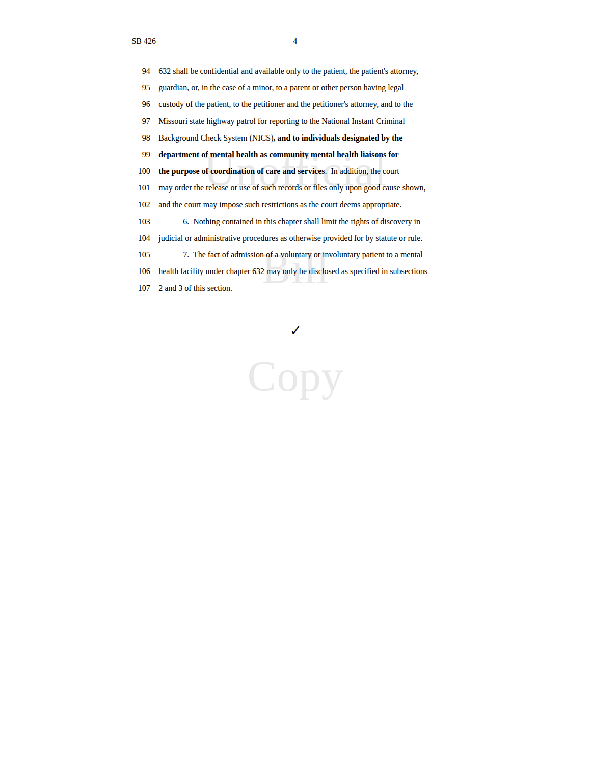Unofficial
Bill
Copy
SB 426 4
632 shall be confidential and available only to the patient, the patient's attorney,
guardian, or, in the case of a minor, to a parent or other person having legal
custody of the patient, to the petitioner and the petitioner's attorney, and to the
Missouri state highway patrol for reporting to the National Instant Criminal
Background Check System (NICS), and to individuals designated by the
department of mental health as community mental health liaisons for
the purpose of coordination of care and services. In addition, the court
may order the release or use of such records or files only upon good cause shown,
and the court may impose such restrictions as the court deems appropriate.
6. Nothing contained in this chapter shall limit the rights of discovery in
judicial or administrative procedures as otherwise provided for by statute or rule.
7. The fact of admission of a voluntary or involuntary patient to a mental
health facility under chapter 632 may only be disclosed as specified in subsections
2 and 3 of this section.
✓